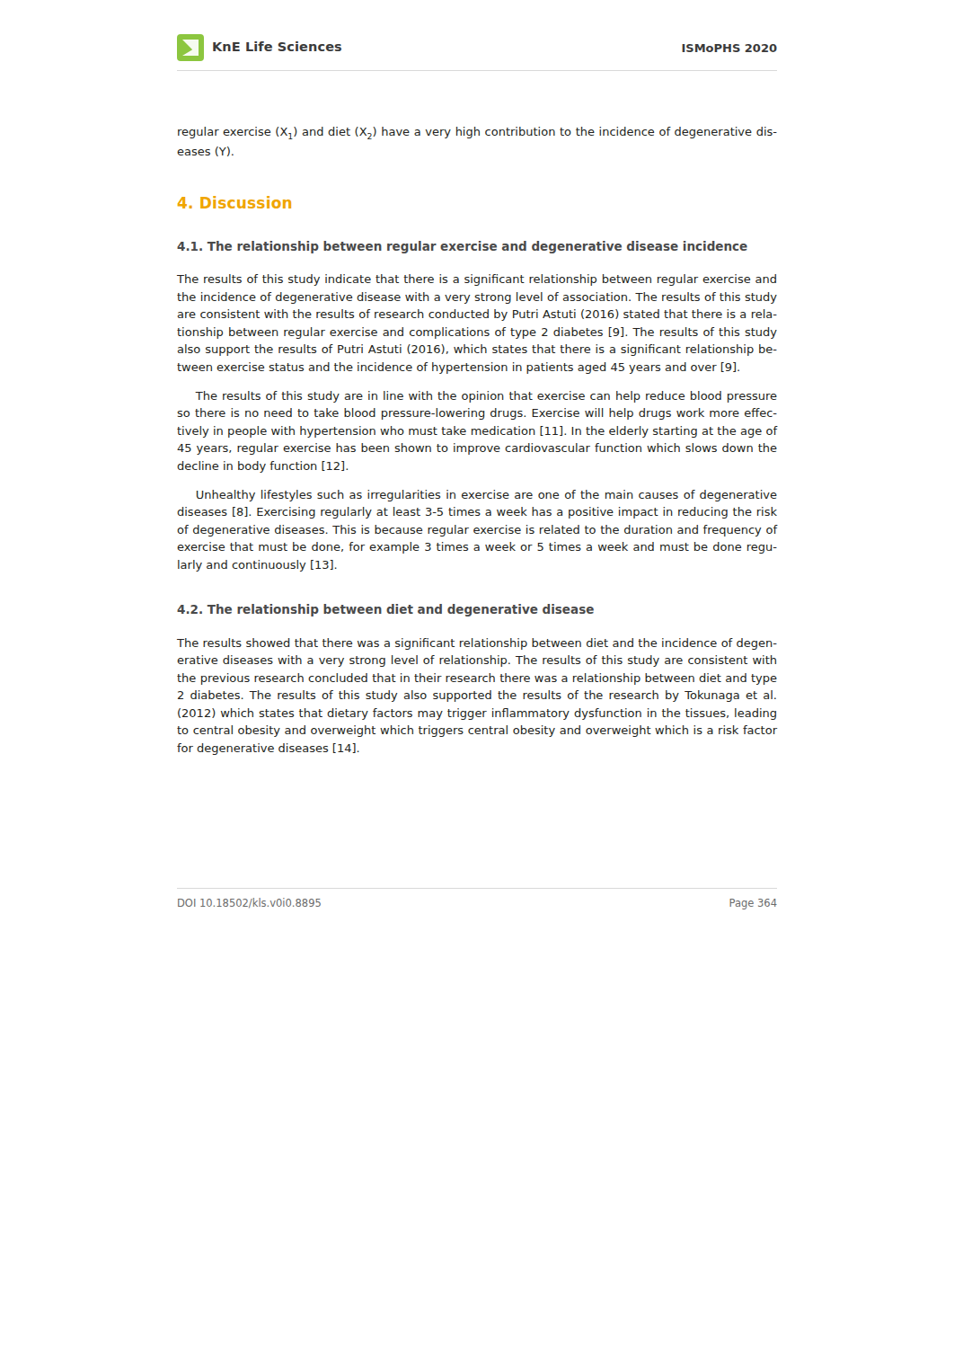KnE Life Sciences
ISMoPHS 2020
regular exercise (X1) and diet (X2) have a very high contribution to the incidence of degenerative diseases (Y).
4. Discussion
4.1. The relationship between regular exercise and degenerative disease incidence
The results of this study indicate that there is a significant relationship between regular exercise and the incidence of degenerative disease with a very strong level of association. The results of this study are consistent with the results of research conducted by Putri Astuti (2016) stated that there is a relationship between regular exercise and complications of type 2 diabetes [9]. The results of this study also support the results of Putri Astuti (2016), which states that there is a significant relationship between exercise status and the incidence of hypertension in patients aged 45 years and over [9].
The results of this study are in line with the opinion that exercise can help reduce blood pressure so there is no need to take blood pressure-lowering drugs. Exercise will help drugs work more effectively in people with hypertension who must take medication [11]. In the elderly starting at the age of 45 years, regular exercise has been shown to improve cardiovascular function which slows down the decline in body function [12].
Unhealthy lifestyles such as irregularities in exercise are one of the main causes of degenerative diseases [8]. Exercising regularly at least 3-5 times a week has a positive impact in reducing the risk of degenerative diseases. This is because regular exercise is related to the duration and frequency of exercise that must be done, for example 3 times a week or 5 times a week and must be done regularly and continuously [13].
4.2. The relationship between diet and degenerative disease
The results showed that there was a significant relationship between diet and the incidence of degenerative diseases with a very strong level of relationship. The results of this study are consistent with the previous research concluded that in their research there was a relationship between diet and type 2 diabetes. The results of this study also supported the results of the research by Tokunaga et al. (2012) which states that dietary factors may trigger inflammatory dysfunction in the tissues, leading to central obesity and overweight which triggers central obesity and overweight which is a risk factor for degenerative diseases [14].
DOI 10.18502/kls.v0i0.8895
Page 364